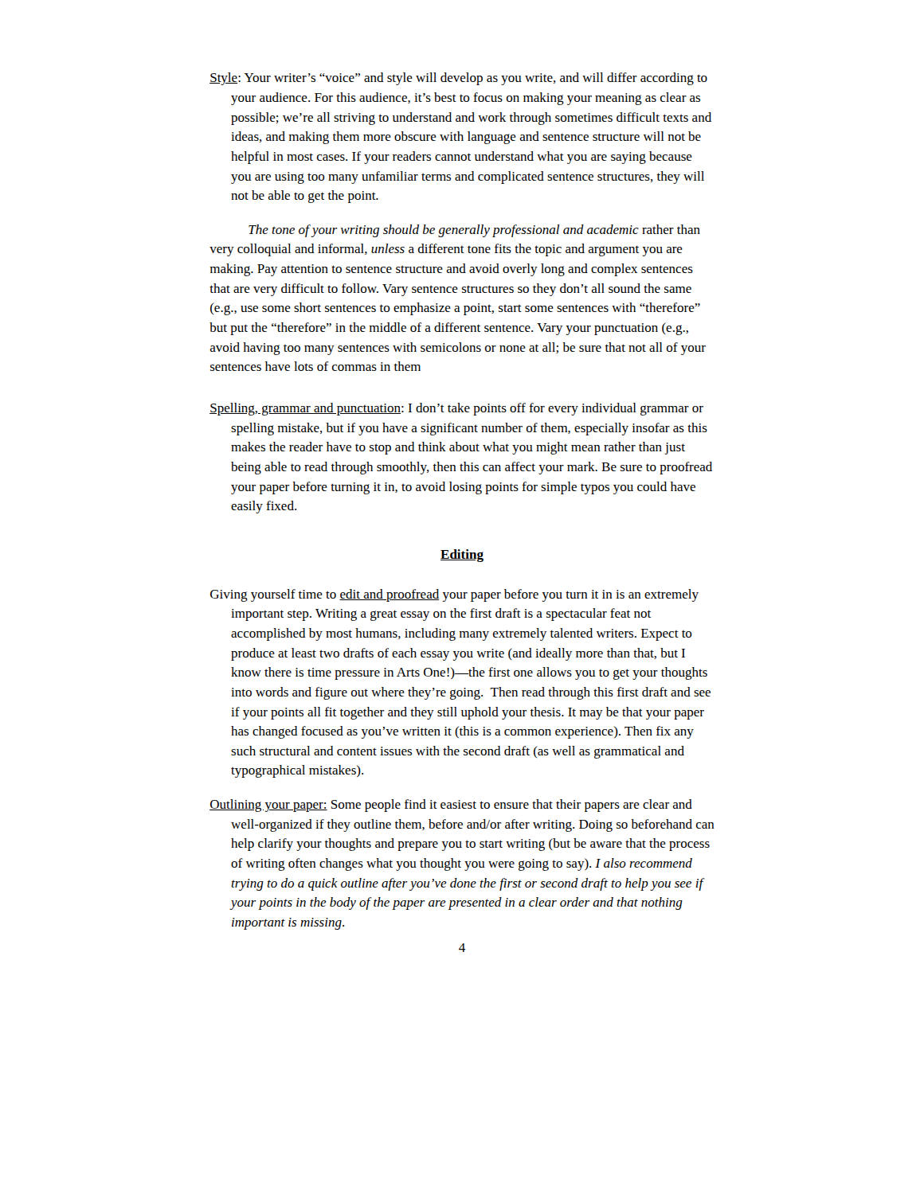Style: Your writer’s “voice” and style will develop as you write, and will differ according to your audience. For this audience, it’s best to focus on making your meaning as clear as possible; we’re all striving to understand and work through sometimes difficult texts and ideas, and making them more obscure with language and sentence structure will not be helpful in most cases. If your readers cannot understand what you are saying because you are using too many unfamiliar terms and complicated sentence structures, they will not be able to get the point.
The tone of your writing should be generally professional and academic rather than very colloquial and informal, unless a different tone fits the topic and argument you are making. Pay attention to sentence structure and avoid overly long and complex sentences that are very difficult to follow. Vary sentence structures so they don’t all sound the same (e.g., use some short sentences to emphasize a point, start some sentences with “therefore” but put the “therefore” in the middle of a different sentence. Vary your punctuation (e.g., avoid having too many sentences with semicolons or none at all; be sure that not all of your sentences have lots of commas in them
Spelling, grammar and punctuation: I don’t take points off for every individual grammar or spelling mistake, but if you have a significant number of them, especially insofar as this makes the reader have to stop and think about what you might mean rather than just being able to read through smoothly, then this can affect your mark. Be sure to proofread your paper before turning it in, to avoid losing points for simple typos you could have easily fixed.
Editing
Giving yourself time to edit and proofread your paper before you turn it in is an extremely important step. Writing a great essay on the first draft is a spectacular feat not accomplished by most humans, including many extremely talented writers. Expect to produce at least two drafts of each essay you write (and ideally more than that, but I know there is time pressure in Arts One!)—the first one allows you to get your thoughts into words and figure out where they’re going. Then read through this first draft and see if your points all fit together and they still uphold your thesis. It may be that your paper has changed focused as you’ve written it (this is a common experience). Then fix any such structural and content issues with the second draft (as well as grammatical and typographical mistakes).
Outlining your paper: Some people find it easiest to ensure that their papers are clear and well-organized if they outline them, before and/or after writing. Doing so beforehand can help clarify your thoughts and prepare you to start writing (but be aware that the process of writing often changes what you thought you were going to say). I also recommend trying to do a quick outline after you’ve done the first or second draft to help you see if your points in the body of the paper are presented in a clear order and that nothing important is missing.
4